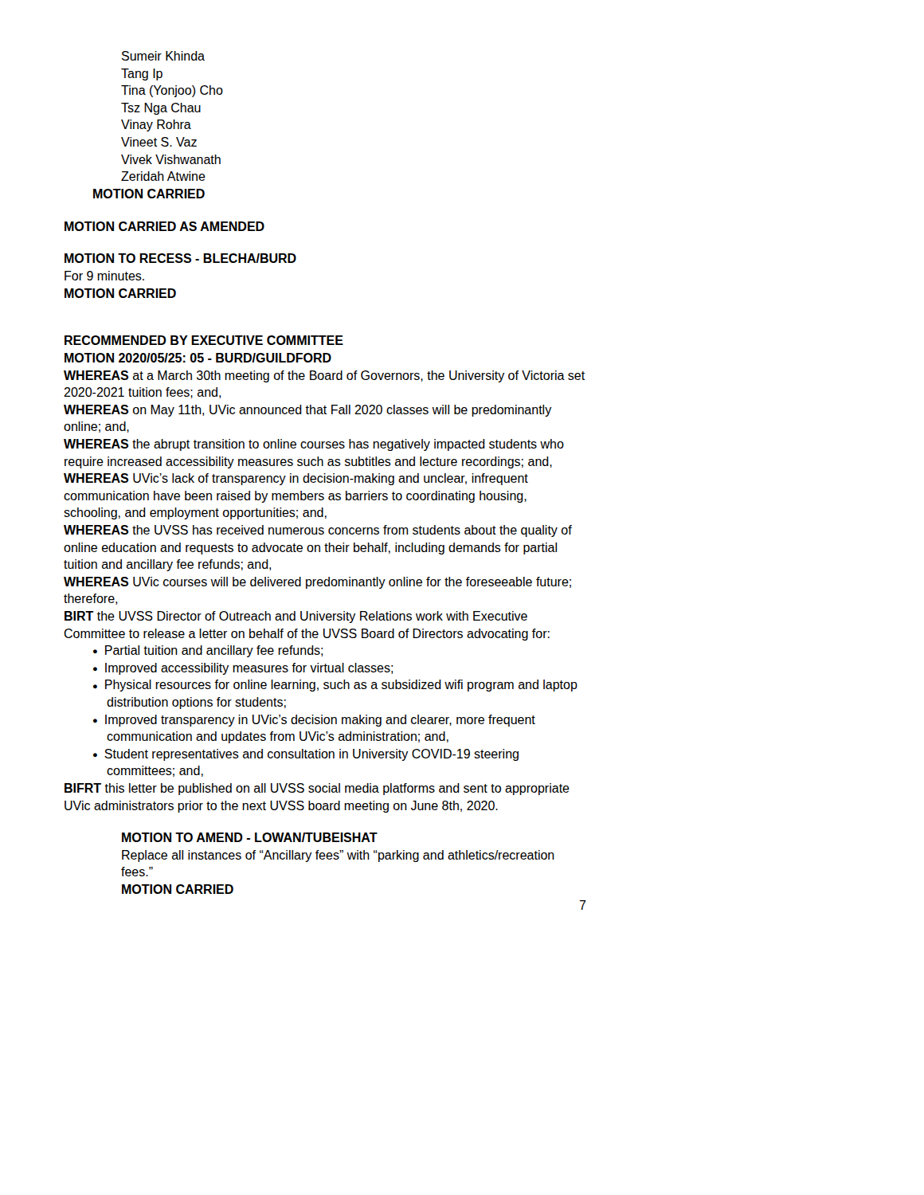Sumeir Khinda
Tang Ip
Tina (Yonjoo) Cho
Tsz Nga Chau
Vinay Rohra
Vineet S. Vaz
Vivek Vishwanath
Zeridah Atwine
MOTION CARRIED
MOTION CARRIED AS AMENDED
MOTION TO RECESS - BLECHA/BURD
For 9 minutes.
MOTION CARRIED
RECOMMENDED BY EXECUTIVE COMMITTEE
MOTION 2020/05/25: 05 - BURD/GUILDFORD
WHEREAS at a March 30th meeting of the Board of Governors, the University of Victoria set 2020-2021 tuition fees; and,
WHEREAS on May 11th, UVic announced that Fall 2020 classes will be predominantly online; and,
WHEREAS the abrupt transition to online courses has negatively impacted students who require increased accessibility measures such as subtitles and lecture recordings; and,
WHEREAS UVic’s lack of transparency in decision-making and unclear, infrequent communication have been raised by members as barriers to coordinating housing, schooling, and employment opportunities; and,
WHEREAS the UVSS has received numerous concerns from students about the quality of online education and requests to advocate on their behalf, including demands for partial tuition and ancillary fee refunds; and,
WHEREAS UVic courses will be delivered predominantly online for the foreseeable future; therefore,
BIRT the UVSS Director of Outreach and University Relations work with Executive Committee to release a letter on behalf of the UVSS Board of Directors advocating for:
Partial tuition and ancillary fee refunds;
Improved accessibility measures for virtual classes;
Physical resources for online learning, such as a subsidized wifi program and laptop distribution options for students;
Improved transparency in UVic’s decision making and clearer, more frequent communication and updates from UVic’s administration; and,
Student representatives and consultation in University COVID-19 steering committees; and,
BIFRT this letter be published on all UVSS social media platforms and sent to appropriate UVic administrators prior to the next UVSS board meeting on June 8th, 2020.
MOTION TO AMEND - LOWAN/TUBEISHAT
Replace all instances of “Ancillary fees” with “parking and athletics/recreation fees.”
MOTION CARRIED
7